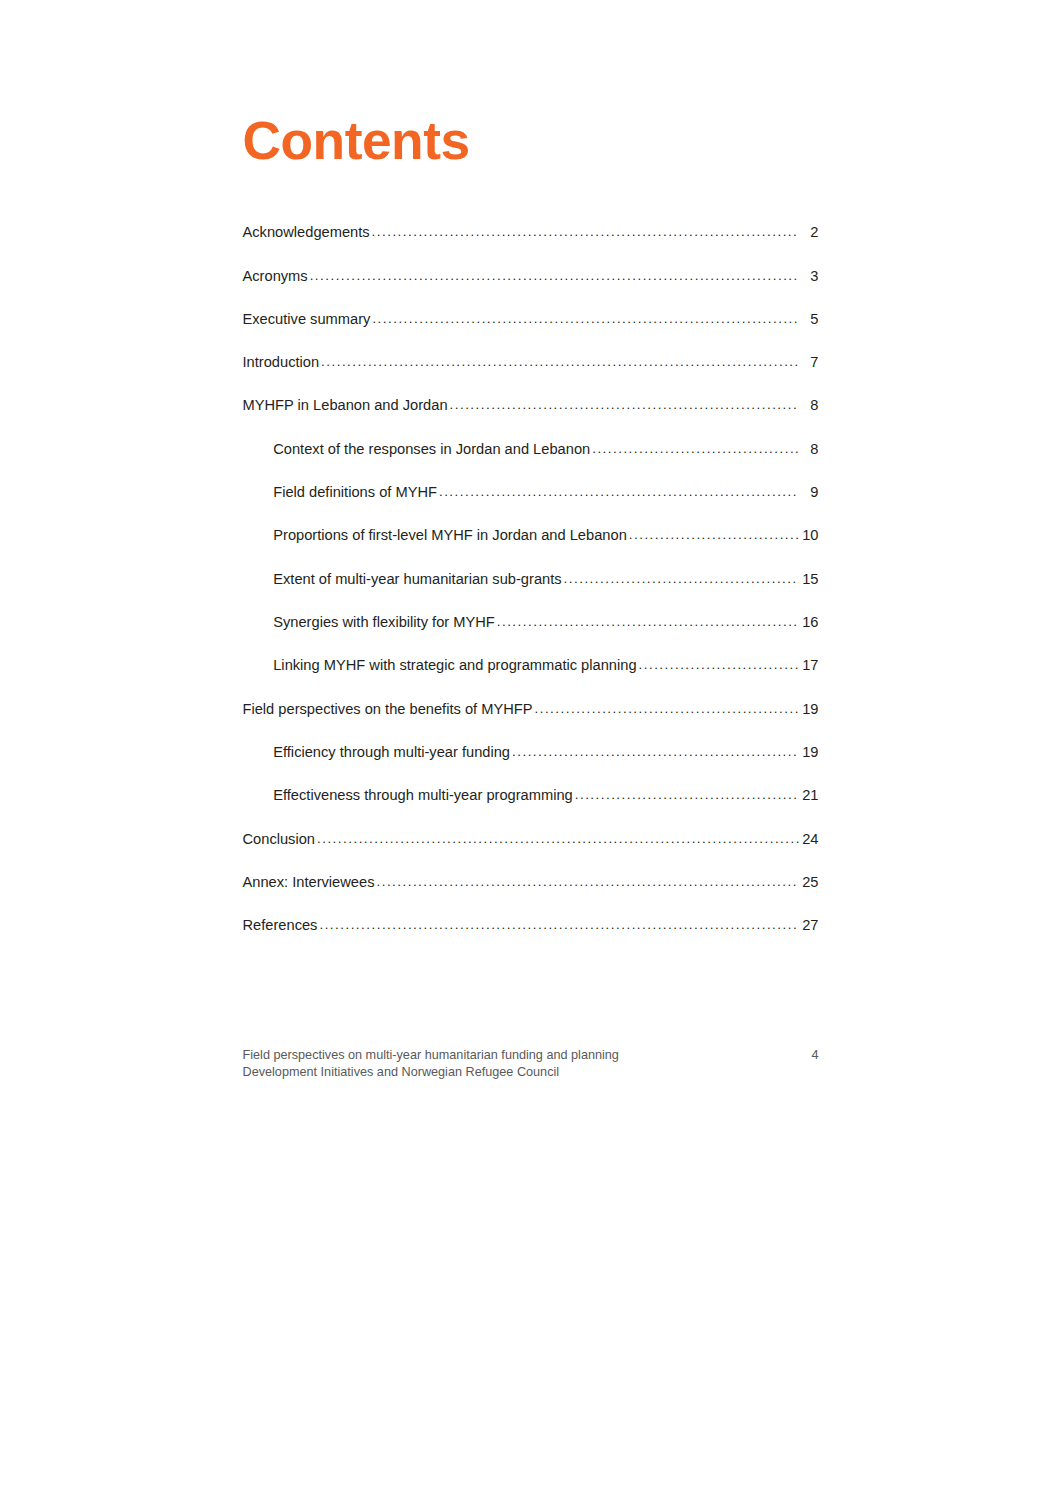Contents
Acknowledgements ................................................................................................. 2
Acronyms ................................................................................................. 3
Executive summary ................................................................................................. 5
Introduction ................................................................................................. 7
MYHFP in Lebanon and Jordan ................................................................................................. 8
Context of the responses in Jordan and Lebanon ................................................................................................. 8
Field definitions of MYHF ................................................................................................. 9
Proportions of first-level MYHF in Jordan and Lebanon ................................................................................................. 10
Extent of multi-year humanitarian sub-grants ................................................................................................. 15
Synergies with flexibility for MYHF ................................................................................................. 16
Linking MYHF with strategic and programmatic planning ................................................................................................. 17
Field perspectives on the benefits of MYHFP ................................................................................................. 19
Efficiency through multi-year funding ................................................................................................. 19
Effectiveness through multi-year programming ................................................................................................. 21
Conclusion ................................................................................................. 24
Annex: Interviewees ................................................................................................. 25
References ................................................................................................. 27
Field perspectives on multi-year humanitarian funding and planning
Development Initiatives and Norwegian Refugee Council
4